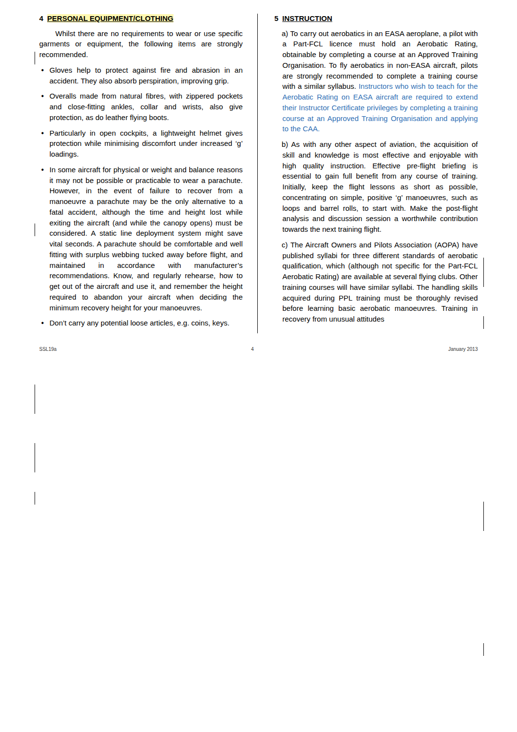4 PERSONAL EQUIPMENT/CLOTHING
Whilst there are no requirements to wear or use specific garments or equipment, the following items are strongly recommended.
Gloves help to protect against fire and abrasion in an accident. They also absorb perspiration, improving grip.
Overalls made from natural fibres, with zippered pockets and close-fitting ankles, collar and wrists, also give protection, as do leather flying boots.
Particularly in open cockpits, a lightweight helmet gives protection while minimising discomfort under increased ‘g’ loadings.
In some aircraft for physical or weight and balance reasons it may not be possible or practicable to wear a parachute. However, in the event of failure to recover from a manoeuvre a parachute may be the only alternative to a fatal accident, although the time and height lost while exiting the aircraft (and while the canopy opens) must be considered. A static line deployment system might save vital seconds. A parachute should be comfortable and well fitting with surplus webbing tucked away before flight, and maintained in accordance with manufacturer’s recommendations. Know, and regularly rehearse, how to get out of the aircraft and use it, and remember the height required to abandon your aircraft when deciding the minimum recovery height for your manoeuvres.
Don’t carry any potential loose articles, e.g. coins, keys.
5 INSTRUCTION
a) To carry out aerobatics in an EASA aeroplane, a pilot with a Part-FCL licence must hold an Aerobatic Rating, obtainable by completing a course at an Approved Training Organisation. To fly aerobatics in non-EASA aircraft, pilots are strongly recommended to complete a training course with a similar syllabus. Instructors who wish to teach for the Aerobatic Rating on EASA aircraft are required to extend their Instructor Certificate privileges by completing a training course at an Approved Training Organisation and applying to the CAA.
b) As with any other aspect of aviation, the acquisition of skill and knowledge is most effective and enjoyable with high quality instruction. Effective pre-flight briefing is essential to gain full benefit from any course of training. Initially, keep the flight lessons as short as possible, concentrating on simple, positive ‘g’ manoeuvres, such as loops and barrel rolls, to start with. Make the post-flight analysis and discussion session a worthwhile contribution towards the next training flight.
c) The Aircraft Owners and Pilots Association (AOPA) have published syllabi for three different standards of aerobatic qualification, which (although not specific for the Part-FCL Aerobatic Rating) are available at several flying clubs. Other training courses will have similar syllabi. The handling skills acquired during PPL training must be thoroughly revised before learning basic aerobatic manoeuvres. Training in recovery from unusual attitudes
SSL19a
4
January 2013